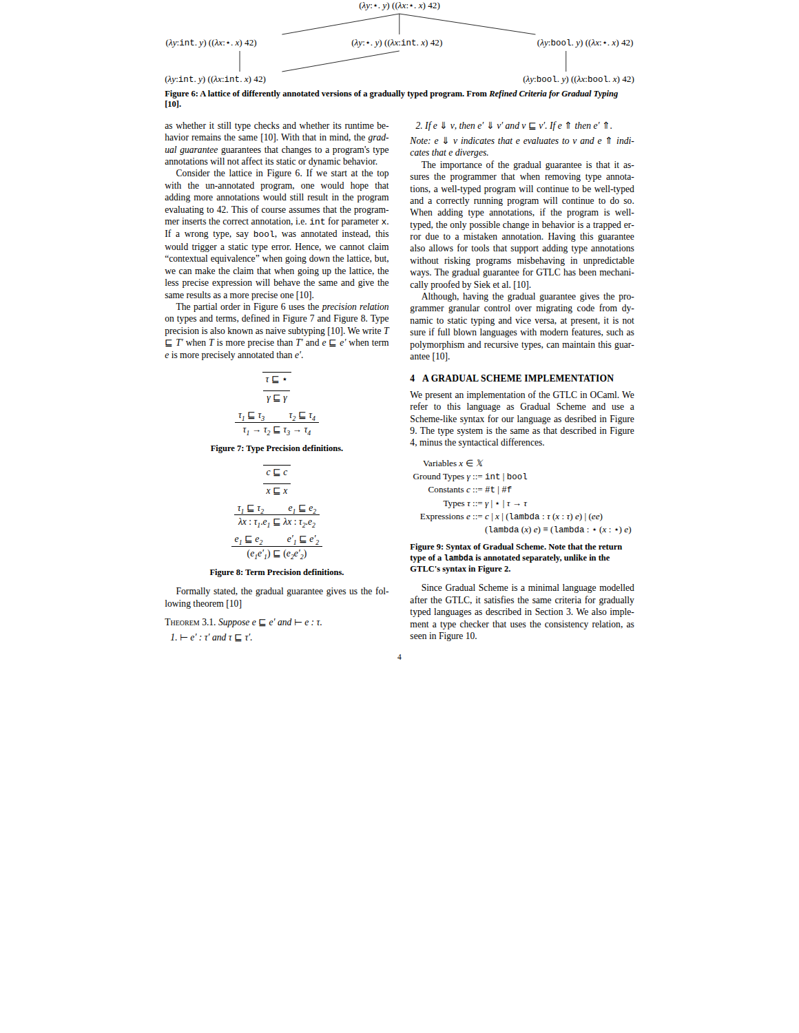(λy:⋆. y) ((λx:⋆. x) 42)
(λy:int. y) ((λx:⋆. x) 42)
(λy:⋆. y) ((λx:int. x) 42)
(λy:bool. y) ((λx:⋆. x) 42)
(λy:int. y) ((λx:int. x) 42)
(λy:bool. y) ((λx:bool. x) 42)
Figure 6: A lattice of differently annotated versions of a gradually typed program. From Refined Criteria for Gradual Typing [10].
as whether it still type checks and whether its runtime behavior remains the same [10]. With that in mind, the gradual guarantee guarantees that changes to a program's type annotations will not affect its static or dynamic behavior.
Consider the lattice in Figure 6. If we start at the top with the un-annotated program, one would hope that adding more annotations would still result in the program evaluating to 42. This of course assumes that the programmer inserts the correct annotation, i.e. int for parameter x. If a wrong type, say bool, was annotated instead, this would trigger a static type error. Hence, we cannot claim “contextual equivalence” when going down the lattice, but, we can make the claim that when going up the lattice, the less precise expression will behave the same and give the same results as a more precise one [10].
The partial order in Figure 6 uses the precision relation on types and terms, defined in Figure 7 and Figure 8. Type precision is also known as naive subtyping [10]. We write T ⊑ T′ when T is more precise than T′ and e ⊑ e′ when term e is more precisely annotated than e′.
τ ⊑ ⋆
γ ⊑ γ
τ1 ⊑ τ3 τ2 ⊑ τ4 τ1 → τ2 ⊑ τ3 → τ4
Figure 7: Type Precision definitions.
c ⊑ c
x ⊑ x
τ1 ⊑ τ2 e1 ⊑ e2 λx : τ1.e1 ⊑ λx : τ2.e2
e1 ⊑ e2 e′1 ⊑ e′2 (e1e′1) ⊑ (e2e′2)
Figure 8: Term Precision definitions.
Formally stated, the gradual guarantee gives us the following theorem [10]
Theorem 3.1. Suppose e ⊑ e′ and ⊢ e : τ.
⊢ e′ : τ′ and τ ⊑ τ′.
If e ⇓ v, then e′ ⇓ v′ and v ⊑ v′. If e ⇑ then e′ ⇑.
Note: e ⇓ v indicates that e evaluates to v and e ⇑ indicates that e diverges.
The importance of the gradual guarantee is that it assures the programmer that when removing type annotations, a well-typed program will continue to be well-typed and a correctly running program will continue to do so. When adding type annotations, if the program is well-typed, the only possible change in behavior is a trapped error due to a mistaken annotation. Having this guarantee also allows for tools that support adding type annotations without risking programs misbehaving in unpredictable ways. The gradual guarantee for GTLC has been mechanically proofed by Siek et al. [10].
Although, having the gradual guarantee gives the programmer granular control over migrating code from dynamic to static typing and vice versa, at present, it is not sure if full blown languages with modern features, such as polymorphism and recursive types, can maintain this guarantee [10].
4 A Gradual Scheme Implementation
We present an implementation of the GTLC in OCaml. We refer to this language as Gradual Scheme and use a Scheme-like syntax for our language as desribed in Figure 9. The type system is the same as that described in Figure 4, minus the syntactical differences.
| Variables x ∈ 𝕏 | |
| Ground Types γ ::= | int / bool |
| Constants c ::= | #t / #f |
| Types τ ::= | γ / ⋆ / τ → τ |
| Expressions e ::= | c / x / ( lambda : τ ( x : τ ) e ) / ( ee ) |
| | ( lambda ( x ) e ) ≡ ( lambda : ⋆ ( x : ⋆ ) e ) |
Figure 9: Syntax of Gradual Scheme. Note that the return type of a lambda is annotated separately, unlike in the GTLC's syntax in Figure 2.
Since Gradual Scheme is a minimal language modelled after the GTLC, it satisfies the same criteria for gradually typed languages as described in Section 3. We also implement a type checker that uses the consistency relation, as seen in Figure 10.
4